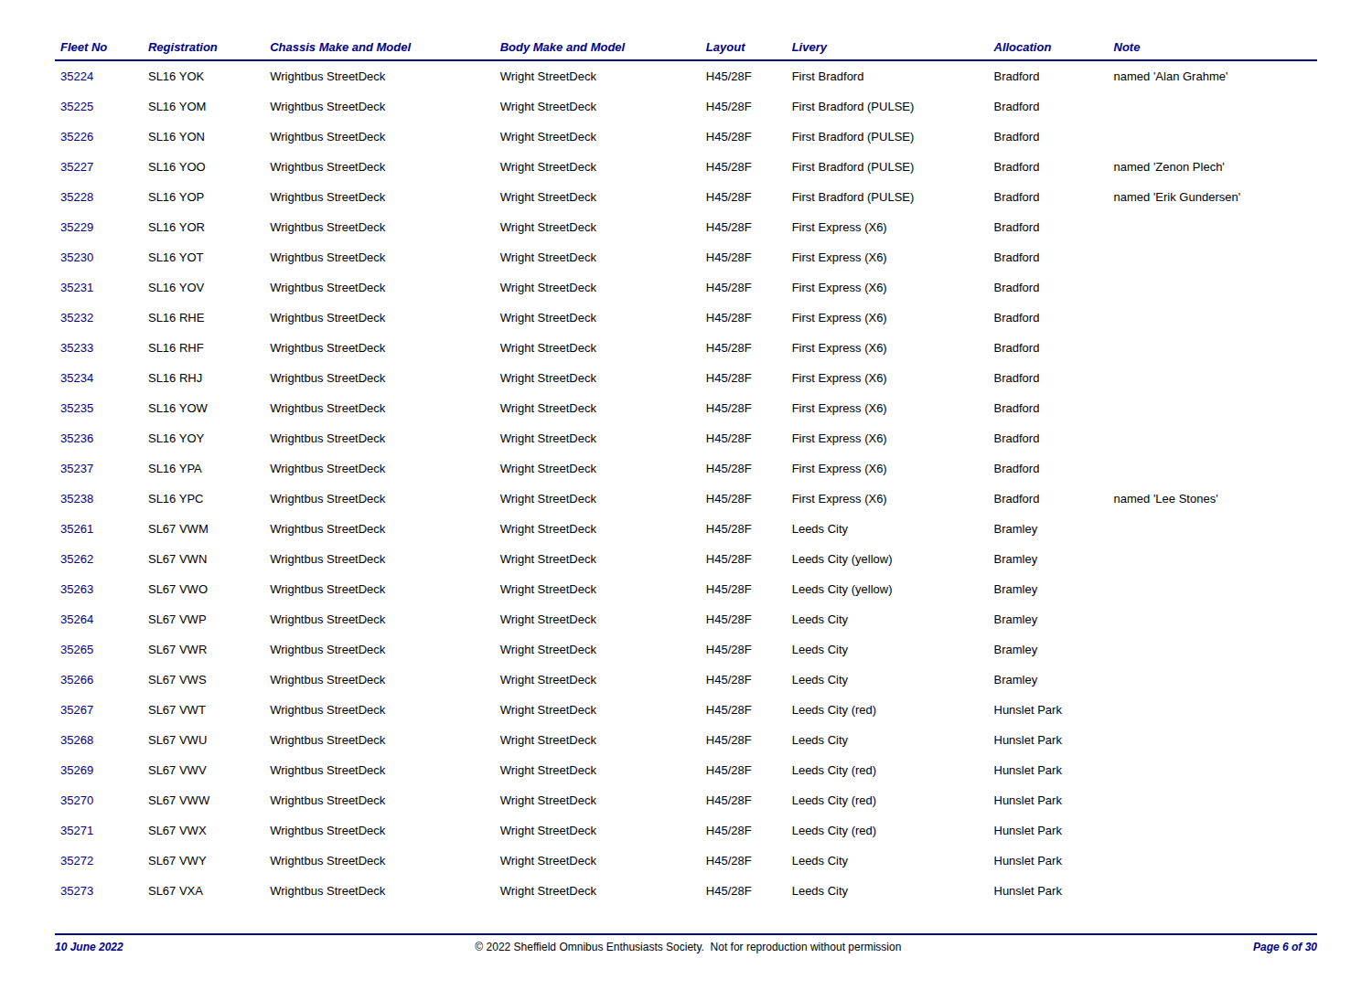| Fleet No | Registration | Chassis Make and Model | Body Make and Model | Layout | Livery | Allocation | Note |
| --- | --- | --- | --- | --- | --- | --- | --- |
| 35224 | SL16 YOK | Wrightbus StreetDeck | Wright StreetDeck | H45/28F | First Bradford | Bradford | named 'Alan Grahme' |
| 35225 | SL16 YOM | Wrightbus StreetDeck | Wright StreetDeck | H45/28F | First Bradford (PULSE) | Bradford | |
| 35226 | SL16 YON | Wrightbus StreetDeck | Wright StreetDeck | H45/28F | First Bradford (PULSE) | Bradford | |
| 35227 | SL16 YOO | Wrightbus StreetDeck | Wright StreetDeck | H45/28F | First Bradford (PULSE) | Bradford | named 'Zenon Plech' |
| 35228 | SL16 YOP | Wrightbus StreetDeck | Wright StreetDeck | H45/28F | First Bradford (PULSE) | Bradford | named 'Erik Gundersen' |
| 35229 | SL16 YOR | Wrightbus StreetDeck | Wright StreetDeck | H45/28F | First Express (X6) | Bradford | |
| 35230 | SL16 YOT | Wrightbus StreetDeck | Wright StreetDeck | H45/28F | First Express (X6) | Bradford | |
| 35231 | SL16 YOV | Wrightbus StreetDeck | Wright StreetDeck | H45/28F | First Express (X6) | Bradford | |
| 35232 | SL16 RHE | Wrightbus StreetDeck | Wright StreetDeck | H45/28F | First Express (X6) | Bradford | |
| 35233 | SL16 RHF | Wrightbus StreetDeck | Wright StreetDeck | H45/28F | First Express (X6) | Bradford | |
| 35234 | SL16 RHJ | Wrightbus StreetDeck | Wright StreetDeck | H45/28F | First Express (X6) | Bradford | |
| 35235 | SL16 YOW | Wrightbus StreetDeck | Wright StreetDeck | H45/28F | First Express (X6) | Bradford | |
| 35236 | SL16 YOY | Wrightbus StreetDeck | Wright StreetDeck | H45/28F | First Express (X6) | Bradford | |
| 35237 | SL16 YPA | Wrightbus StreetDeck | Wright StreetDeck | H45/28F | First Express (X6) | Bradford | |
| 35238 | SL16 YPC | Wrightbus StreetDeck | Wright StreetDeck | H45/28F | First Express (X6) | Bradford | named 'Lee Stones' |
| 35261 | SL67 VWM | Wrightbus StreetDeck | Wright StreetDeck | H45/28F | Leeds City | Bramley | |
| 35262 | SL67 VWN | Wrightbus StreetDeck | Wright StreetDeck | H45/28F | Leeds City (yellow) | Bramley | |
| 35263 | SL67 VWO | Wrightbus StreetDeck | Wright StreetDeck | H45/28F | Leeds City (yellow) | Bramley | |
| 35264 | SL67 VWP | Wrightbus StreetDeck | Wright StreetDeck | H45/28F | Leeds City | Bramley | |
| 35265 | SL67 VWR | Wrightbus StreetDeck | Wright StreetDeck | H45/28F | Leeds City | Bramley | |
| 35266 | SL67 VWS | Wrightbus StreetDeck | Wright StreetDeck | H45/28F | Leeds City | Bramley | |
| 35267 | SL67 VWT | Wrightbus StreetDeck | Wright StreetDeck | H45/28F | Leeds City (red) | Hunslet Park | |
| 35268 | SL67 VWU | Wrightbus StreetDeck | Wright StreetDeck | H45/28F | Leeds City | Hunslet Park | |
| 35269 | SL67 VWV | Wrightbus StreetDeck | Wright StreetDeck | H45/28F | Leeds City (red) | Hunslet Park | |
| 35270 | SL67 VWW | Wrightbus StreetDeck | Wright StreetDeck | H45/28F | Leeds City (red) | Hunslet Park | |
| 35271 | SL67 VWX | Wrightbus StreetDeck | Wright StreetDeck | H45/28F | Leeds City (red) | Hunslet Park | |
| 35272 | SL67 VWY | Wrightbus StreetDeck | Wright StreetDeck | H45/28F | Leeds City | Hunslet Park | |
| 35273 | SL67 VXA | Wrightbus StreetDeck | Wright StreetDeck | H45/28F | Leeds City | Hunslet Park | |
10 June 2022
© 2022 Sheffield Omnibus Enthusiasts Society. Not for reproduction without permission
Page 6 of 30